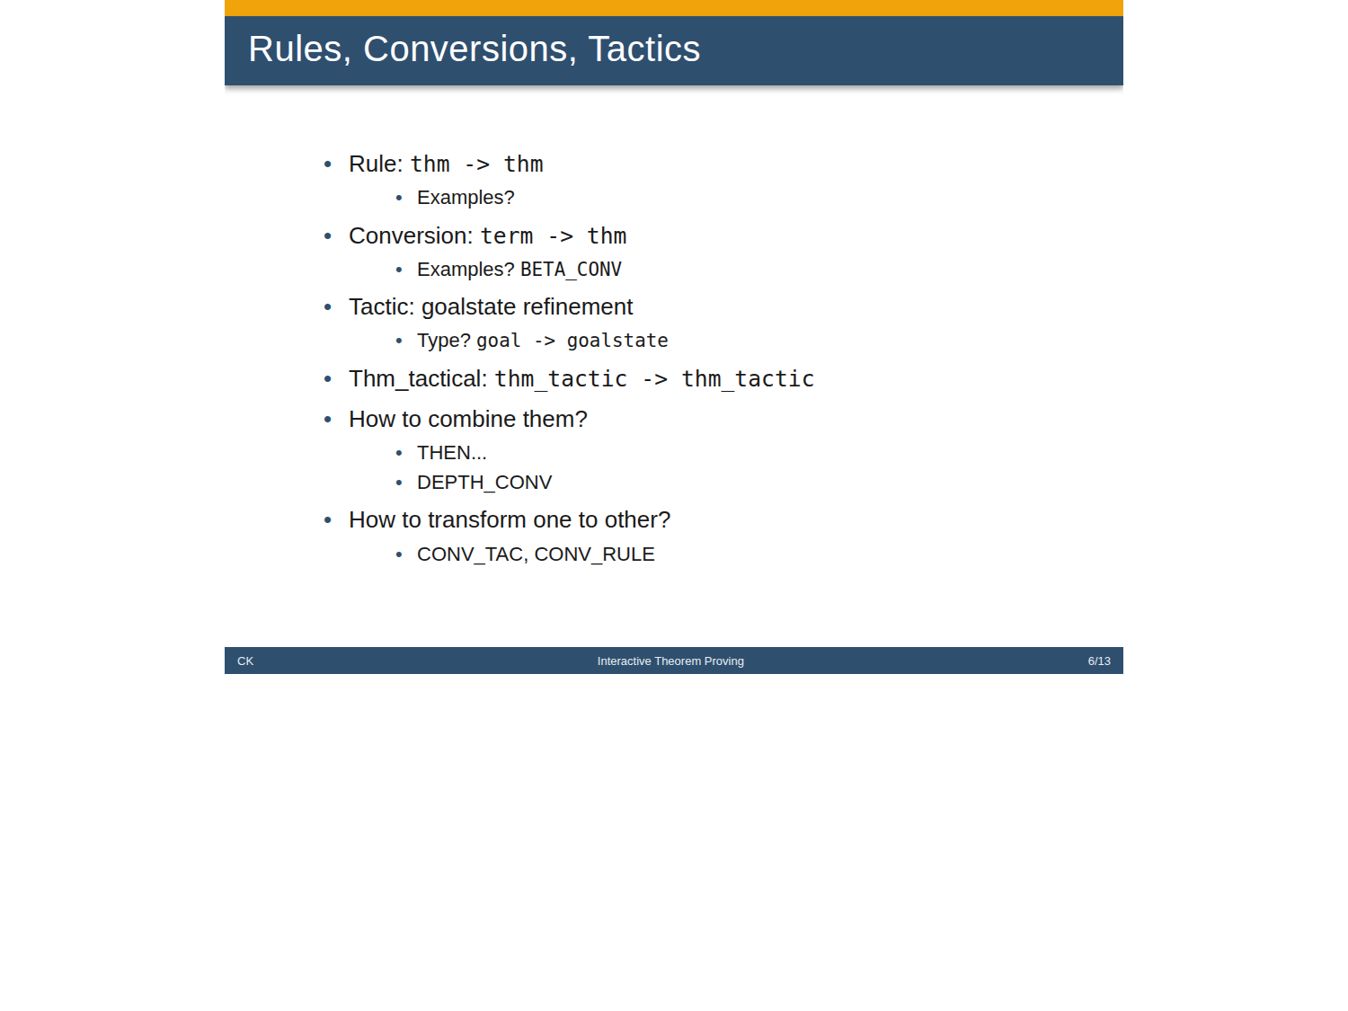Rules, Conversions, Tactics
Rule: thm -> thm
Examples?
Conversion: term -> thm
Examples? BETA_CONV
Tactic: goalstate refinement
Type? goal -> goalstate
Thm_tactical: thm_tactic -> thm_tactic
How to combine them?
THEN...
DEPTH_CONV
How to transform one to other?
CONV_TAC, CONV_RULE
CK Interactive Theorem Proving 6/13